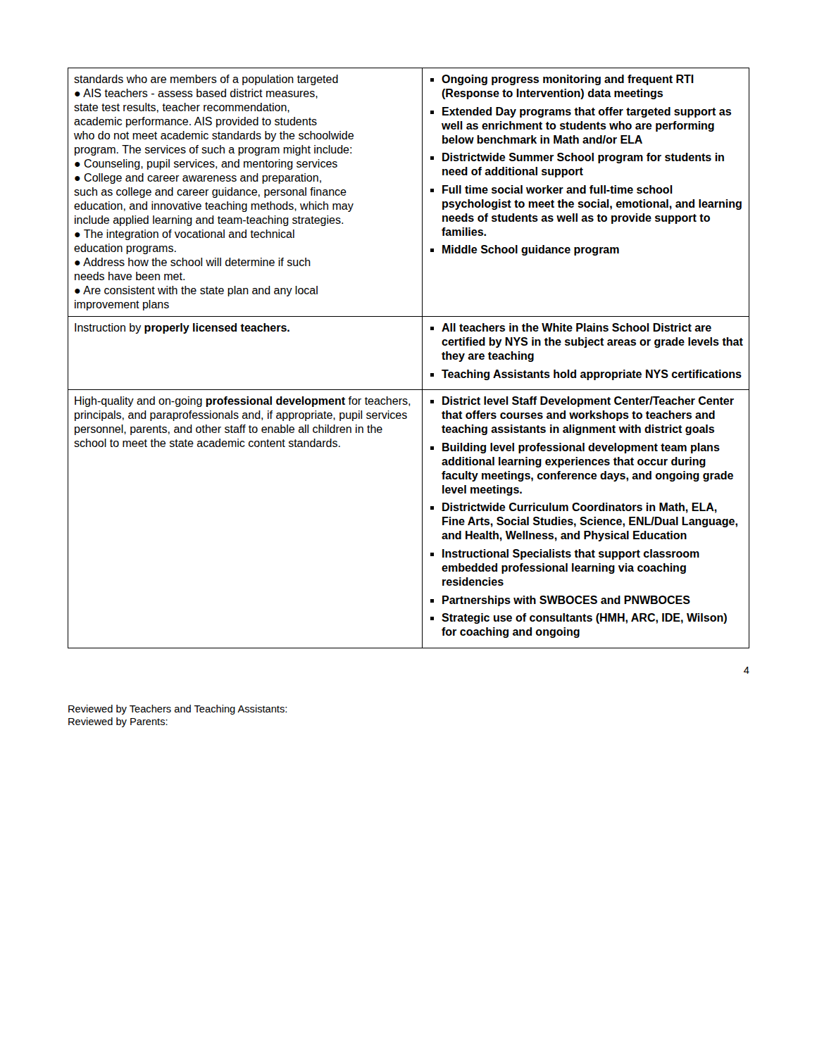| standards who are members of a population targeted ● AIS teachers - assess based district measures, state test results, teacher recommendation, academic performance. AIS provided to students who do not meet academic standards by the schoolwide program. The services of such a program might include: ● Counseling, pupil services, and mentoring services ● College and career awareness and preparation, such as college and career guidance, personal finance education, and innovative teaching methods, which may include applied learning and team-teaching strategies. ● The integration of vocational and technical education programs. ● Address how the school will determine if such needs have been met. ● Are consistent with the state plan and any local improvement plans | Ongoing progress monitoring and frequent RTI (Response to Intervention) data meetings Extended Day programs that offer targeted support as well as enrichment to students who are performing below benchmark in Math and/or ELA Districtwide Summer School program for students in need of additional support Full time social worker and full-time school psychologist to meet the social, emotional, and learning needs of students as well as to provide support to families. Middle School guidance program |
| Instruction by properly licensed teachers. | All teachers in the White Plains School District are certified by NYS in the subject areas or grade levels that they are teaching Teaching Assistants hold appropriate NYS certifications |
| High-quality and on-going professional development for teachers, principals, and paraprofessionals and, if appropriate, pupil services personnel, parents, and other staff to enable all children in the school to meet the state academic content standards. | District level Staff Development Center/Teacher Center that offers courses and workshops to teachers and teaching assistants in alignment with district goals Building level professional development team plans additional learning experiences that occur during faculty meetings, conference days, and ongoing grade level meetings. Districtwide Curriculum Coordinators in Math, ELA, Fine Arts, Social Studies, Science, ENL/Dual Language, and Health, Wellness, and Physical Education Instructional Specialists that support classroom embedded professional learning via coaching residencies Partnerships with SWBOCES and PNWBOCES Strategic use of consultants (HMH, ARC, IDE, Wilson) for coaching and ongoing |
4
Reviewed by Teachers and Teaching Assistants:
Reviewed by Parents: